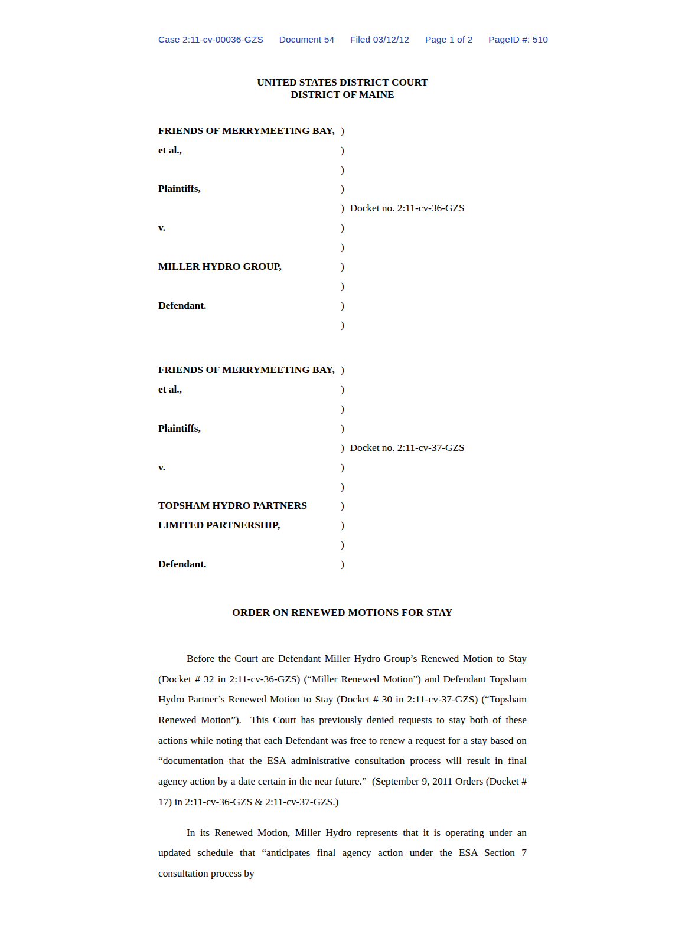Case 2:11-cv-00036-GZS Document 54 Filed 03/12/12 Page 1 of 2 PageID #: 510
UNITED STATES DISTRICT COURT
DISTRICT OF MAINE
| FRIENDS OF MERRYMEETING BAY, | ) | |
| et al., | ) | |
| | ) | |
| Plaintiffs, | ) | |
| | ) | Docket no. 2:11-cv-36-GZS |
| v. | ) | |
| | ) | |
| MILLER HYDRO GROUP, | ) | |
| | ) | |
| Defendant. | ) | |
| | ) | |
| FRIENDS OF MERRYMEETING BAY, | ) | |
| et al., | ) | |
| | ) | |
| Plaintiffs, | ) | |
| | ) | Docket no. 2:11-cv-37-GZS |
| v. | ) | |
| | ) | |
| TOPSHAM HYDRO PARTNERS | ) | |
| LIMITED PARTNERSHIP, | ) | |
| | ) | |
| Defendant. | ) | |
ORDER ON RENEWED MOTIONS FOR STAY
Before the Court are Defendant Miller Hydro Group’s Renewed Motion to Stay (Docket # 32 in 2:11-cv-36-GZS) (“Miller Renewed Motion”) and Defendant Topsham Hydro Partner’s Renewed Motion to Stay (Docket # 30 in 2:11-cv-37-GZS) (“Topsham Renewed Motion”). This Court has previously denied requests to stay both of these actions while noting that each Defendant was free to renew a request for a stay based on “documentation that the ESA administrative consultation process will result in final agency action by a date certain in the near future.” (September 9, 2011 Orders (Docket # 17) in 2:11-cv-36-GZS & 2:11-cv-37-GZS.)
In its Renewed Motion, Miller Hydro represents that it is operating under an updated schedule that “anticipates final agency action under the ESA Section 7 consultation process by